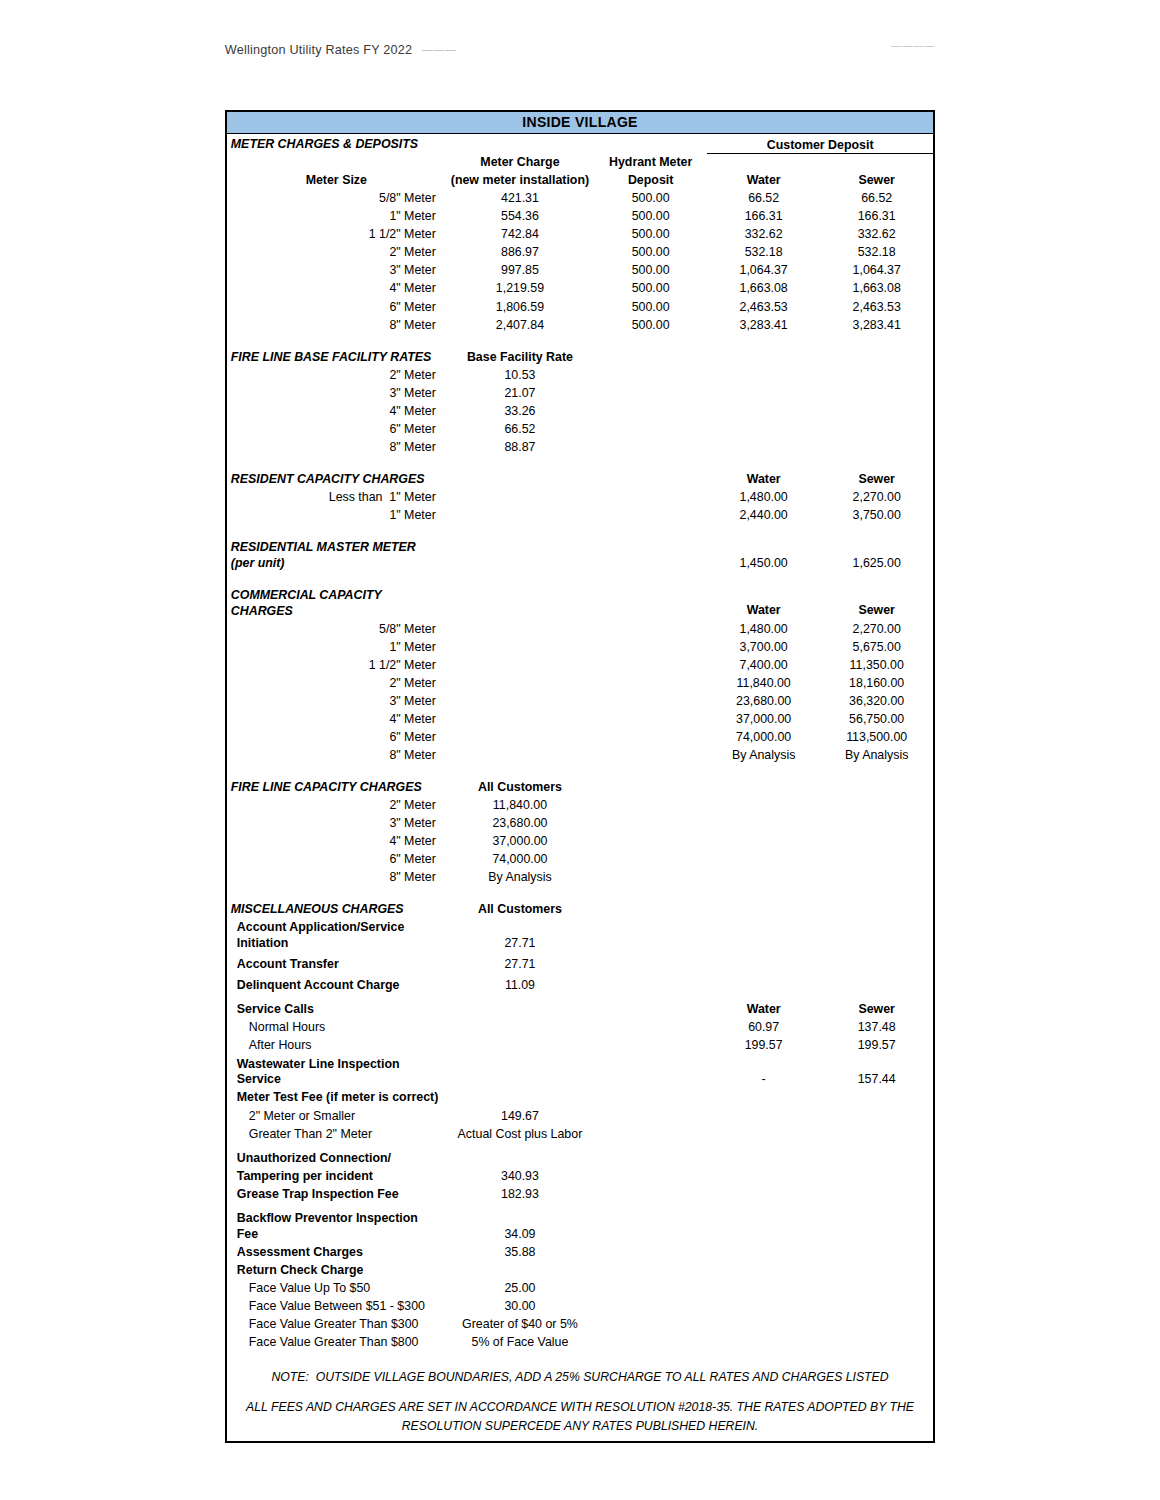Wellington Utility Rates FY 2022 ———
————
INSIDE VILLAGE
| METER CHARGES & DEPOSITS | | | Customer Deposit |
| | Meter Charge | Hydrant Meter | | |
| Meter Size | (new meter installation) | Deposit | Water | Sewer |
| 5/8" Meter | 421.31 | 500.00 | 66.52 | 66.52 |
| 1" Meter | 554.36 | 500.00 | 166.31 | 166.31 |
| 1 1/2" Meter | 742.84 | 500.00 | 332.62 | 332.62 |
| 2" Meter | 886.97 | 500.00 | 532.18 | 532.18 |
| 3" Meter | 997.85 | 500.00 | 1,064.37 | 1,064.37 |
| 4" Meter | 1,219.59 | 500.00 | 1,663.08 | 1,663.08 |
| 6" Meter | 1,806.59 | 500.00 | 2,463.53 | 2,463.53 |
| 8" Meter | 2,407.84 | 500.00 | 3,283.41 | 3,283.41 |
| FIRE LINE BASE FACILITY RATES | Base Facility Rate | | | |
| 2" Meter | 10.53 | | | |
| 3" Meter | 21.07 | | | |
| 4" Meter | 33.26 | | | |
| 6" Meter | 66.52 | | | |
| 8" Meter | 88.87 | | | |
| RESIDENT CAPACITY CHARGES | | | Water | Sewer |
| Less than 1" Meter | | | 1,480.00 | 2,270.00 |
| 1" Meter | | | 2,440.00 | 3,750.00 |
| RESIDENTIAL MASTER METER (per unit) | | | 1,450.00 | 1,625.00 |
| COMMERCIAL CAPACITY CHARGES | | | Water | Sewer |
| 5/8" Meter | | | 1,480.00 | 2,270.00 |
| 1" Meter | | | 3,700.00 | 5,675.00 |
| 1 1/2" Meter | | | 7,400.00 | 11,350.00 |
| 2" Meter | | | 11,840.00 | 18,160.00 |
| 3" Meter | | | 23,680.00 | 36,320.00 |
| 4" Meter | | | 37,000.00 | 56,750.00 |
| 6" Meter | | | 74,000.00 | 113,500.00 |
| 8" Meter | | | By Analysis | By Analysis |
| FIRE LINE CAPACITY CHARGES | All Customers | | | |
| 2" Meter | 11,840.00 | | | |
| 3" Meter | 23,680.00 | | | |
| 4" Meter | 37,000.00 | | | |
| 6" Meter | 74,000.00 | | | |
| 8" Meter | By Analysis | | | |
| MISCELLANEOUS CHARGES | All Customers | | | |
| Account Application/Service Initiation | 27.71 | | | |
| Account Transfer | 27.71 | | | |
| Delinquent Account Charge | 11.09 | | | |
| Service Calls | | | Water | Sewer |
| Normal Hours | | | 60.97 | 137.48 |
| After Hours | | | 199.57 | 199.57 |
| Wastewater Line Inspection Service | | | - | 157.44 |
| Meter Test Fee (if meter is correct) | | | | |
| 2" Meter or Smaller | 149.67 | | | |
| Greater Than 2" Meter | Actual Cost plus Labor | | | |
| Unauthorized Connection/ | | | | |
| Tampering per incident | 340.93 | | | |
| Grease Trap Inspection Fee | 182.93 | | | |
| Backflow Preventor Inspection Fee | 34.09 | | | |
| Assessment Charges | 35.88 | | | |
| Return Check Charge | | | | |
| Face Value Up To $50 | 25.00 | | | |
| Face Value Between $51 - $300 | 30.00 | | | |
| Face Value Greater Than $300 | Greater of $40 or 5% | | | |
| Face Value Greater Than $800 | 5% of Face Value | | | |
NOTE: OUTSIDE VILLAGE BOUNDARIES, ADD A 25% SURCHARGE TO ALL RATES AND CHARGES LISTED
ALL FEES AND CHARGES ARE SET IN ACCORDANCE WITH RESOLUTION #2018-35. THE RATES ADOPTED BY THE
RESOLUTION SUPERCEDE ANY RATES PUBLISHED HEREIN.